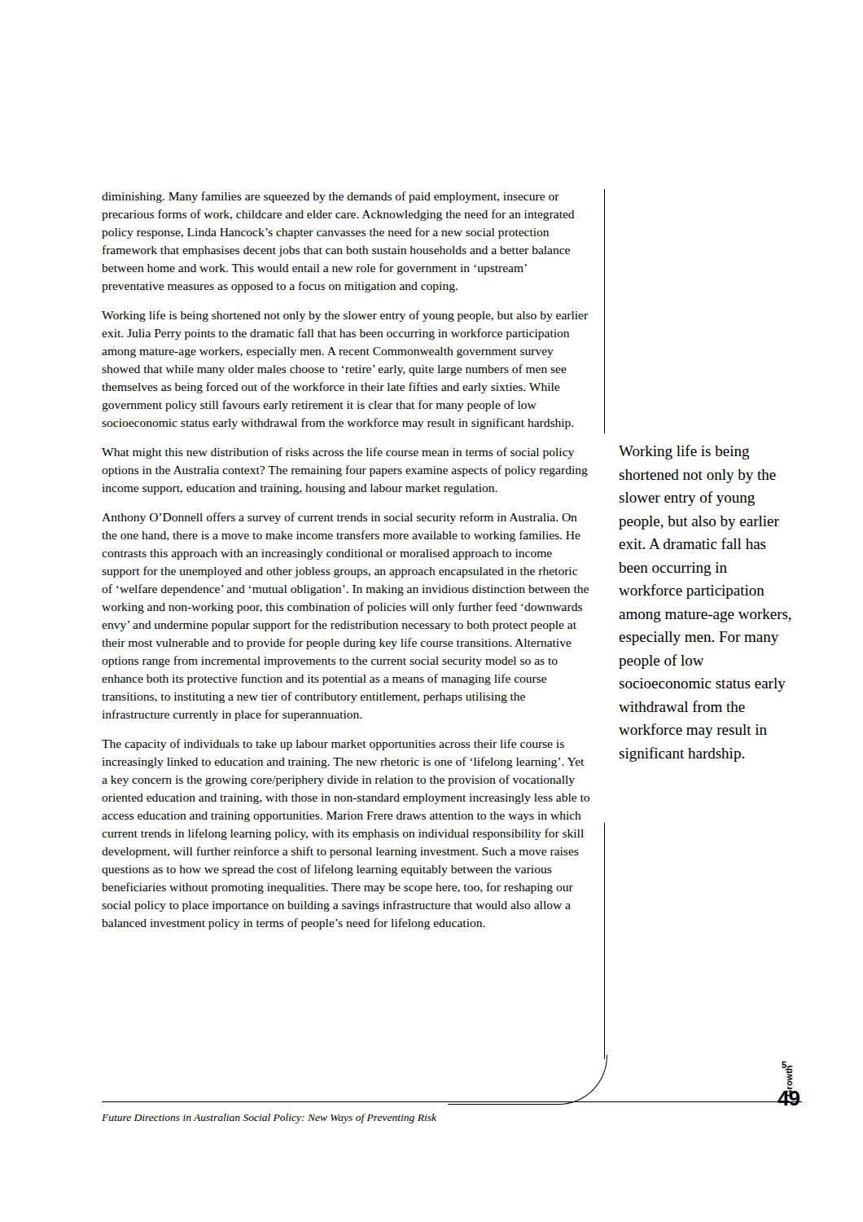diminishing. Many families are squeezed by the demands of paid employment, insecure or precarious forms of work, childcare and elder care. Acknowledging the need for an integrated policy response, Linda Hancock’s chapter canvasses the need for a new social protection framework that emphasises decent jobs that can both sustain households and a better balance between home and work. This would entail a new role for government in ‘upstream’ preventative measures as opposed to a focus on mitigation and coping.
Working life is being shortened not only by the slower entry of young people, but also by earlier exit. Julia Perry points to the dramatic fall that has been occurring in workforce participation among mature-age workers, especially men. A recent Commonwealth government survey showed that while many older males choose to ‘retire’ early, quite large numbers of men see themselves as being forced out of the workforce in their late fifties and early sixties. While government policy still favours early retirement it is clear that for many people of low socioeconomic status early withdrawal from the workforce may result in significant hardship.
What might this new distribution of risks across the life course mean in terms of social policy options in the Australia context? The remaining four papers examine aspects of policy regarding income support, education and training, housing and labour market regulation.
Anthony O’Donnell offers a survey of current trends in social security reform in Australia. On the one hand, there is a move to make income transfers more available to working families. He contrasts this approach with an increasingly conditional or moralised approach to income support for the unemployed and other jobless groups, an approach encapsulated in the rhetoric of ‘welfare dependence’ and ‘mutual obligation’. In making an invidious distinction between the working and non-working poor, this combination of policies will only further feed ‘downwards envy’ and undermine popular support for the redistribution necessary to both protect people at their most vulnerable and to provide for people during key life course transitions. Alternative options range from incremental improvements to the current social security model so as to enhance both its protective function and its potential as a means of managing life course transitions, to instituting a new tier of contributory entitlement, perhaps utilising the infrastructure currently in place for superannuation.
The capacity of individuals to take up labour market opportunities across their life course is increasingly linked to education and training. The new rhetoric is one of ‘lifelong learning’. Yet a key concern is the growing core/periphery divide in relation to the provision of vocationally oriented education and training, with those in non-standard employment increasingly less able to access education and training opportunities. Marion Frere draws attention to the ways in which current trends in lifelong learning policy, with its emphasis on individual responsibility for skill development, will further reinforce a shift to personal learning investment. Such a move raises questions as to how we spread the cost of lifelong learning equitably between the various beneficiaries without promoting inequalities. There may be scope here, too, for reshaping our social policy to place importance on building a savings infrastructure that would also allow a balanced investment policy in terms of people’s need for lifelong education.
Working life is being shortened not only by the slower entry of young people, but also by earlier exit. A dramatic fall has been occurring in workforce participation among mature-age workers, especially men. For many people of low socioeconomic status early withdrawal from the workforce may result in significant hardship.
Future Directions in Australian Social Policy: New Ways of Preventing Risk
5
49
Growth